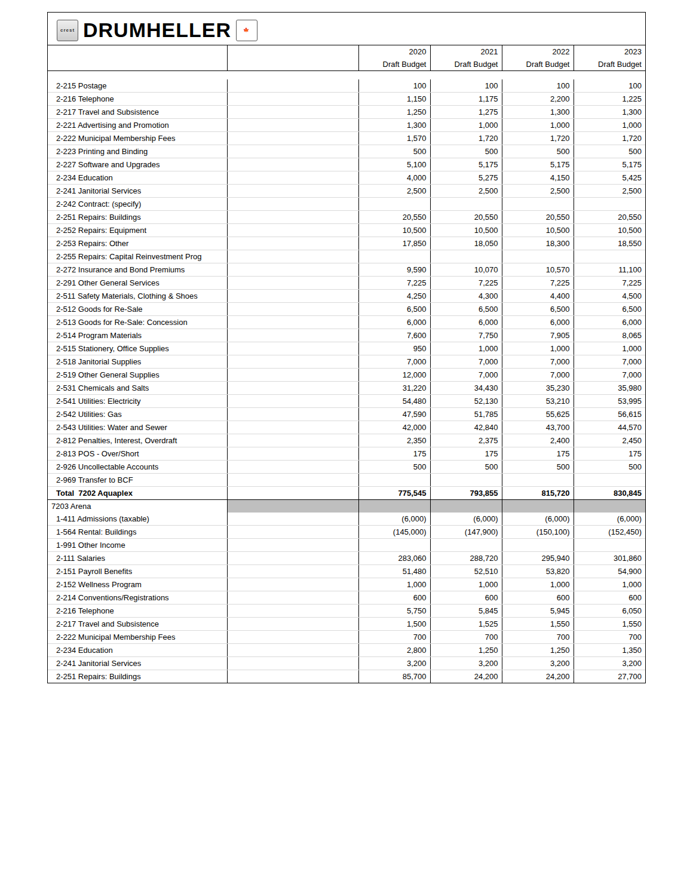crest DRUMHELLER 🍁
| | | 2020 | 2021 | 2022 | 2023 |
| --- | --- | --- | --- | --- | --- |
| | | Draft Budget | Draft Budget | Draft Budget | Draft Budget |
| 2-215 Postage | | 100 | 100 | 100 | 100 |
| 2-216 Telephone | | 1,150 | 1,175 | 2,200 | 1,225 |
| 2-217 Travel and Subsistence | | 1,250 | 1,275 | 1,300 | 1,300 |
| 2-221 Advertising and Promotion | | 1,300 | 1,000 | 1,000 | 1,000 |
| 2-222 Municipal Membership Fees | | 1,570 | 1,720 | 1,720 | 1,720 |
| 2-223 Printing and Binding | | 500 | 500 | 500 | 500 |
| 2-227 Software and Upgrades | | 5,100 | 5,175 | 5,175 | 5,175 |
| 2-234 Education | | 4,000 | 5,275 | 4,150 | 5,425 |
| 2-241 Janitorial Services | | 2,500 | 2,500 | 2,500 | 2,500 |
| 2-242 Contract: (specify) | | | | | |
| 2-251 Repairs: Buildings | | 20,550 | 20,550 | 20,550 | 20,550 |
| 2-252 Repairs: Equipment | | 10,500 | 10,500 | 10,500 | 10,500 |
| 2-253 Repairs: Other | | 17,850 | 18,050 | 18,300 | 18,550 |
| 2-255 Repairs: Capital Reinvestment Prog | | | | | |
| 2-272 Insurance and Bond Premiums | | 9,590 | 10,070 | 10,570 | 11,100 |
| 2-291 Other General Services | | 7,225 | 7,225 | 7,225 | 7,225 |
| 2-511 Safety Materials, Clothing & Shoes | | 4,250 | 4,300 | 4,400 | 4,500 |
| 2-512 Goods for Re-Sale | | 6,500 | 6,500 | 6,500 | 6,500 |
| 2-513 Goods for Re-Sale: Concession | | 6,000 | 6,000 | 6,000 | 6,000 |
| 2-514 Program Materials | | 7,600 | 7,750 | 7,905 | 8,065 |
| 2-515 Stationery, Office Supplies | | 950 | 1,000 | 1,000 | 1,000 |
| 2-518 Janitorial Supplies | | 7,000 | 7,000 | 7,000 | 7,000 |
| 2-519 Other General Supplies | | 12,000 | 7,000 | 7,000 | 7,000 |
| 2-531 Chemicals and Salts | | 31,220 | 34,430 | 35,230 | 35,980 |
| 2-541 Utilities: Electricity | | 54,480 | 52,130 | 53,210 | 53,995 |
| 2-542 Utilities: Gas | | 47,590 | 51,785 | 55,625 | 56,615 |
| 2-543 Utilities: Water and Sewer | | 42,000 | 42,840 | 43,700 | 44,570 |
| 2-812 Penalties, Interest, Overdraft | | 2,350 | 2,375 | 2,400 | 2,450 |
| 2-813 POS - Over/Short | | 175 | 175 | 175 | 175 |
| 2-926 Uncollectable Accounts | | 500 | 500 | 500 | 500 |
| 2-969 Transfer to BCF | | | | | |
| Total 7202 Aquaplex | | 775,545 | 793,855 | 815,720 | 830,845 |
| 7203 Arena | | | | | |
| 1-411 Admissions (taxable) | | (6,000) | (6,000) | (6,000) | (6,000) |
| 1-564 Rental: Buildings | | (145,000) | (147,900) | (150,100) | (152,450) |
| 1-991 Other Income | | | | | |
| 2-111 Salaries | | 283,060 | 288,720 | 295,940 | 301,860 |
| 2-151 Payroll Benefits | | 51,480 | 52,510 | 53,820 | 54,900 |
| 2-152 Wellness Program | | 1,000 | 1,000 | 1,000 | 1,000 |
| 2-214 Conventions/Registrations | | 600 | 600 | 600 | 600 |
| 2-216 Telephone | | 5,750 | 5,845 | 5,945 | 6,050 |
| 2-217 Travel and Subsistence | | 1,500 | 1,525 | 1,550 | 1,550 |
| 2-222 Municipal Membership Fees | | 700 | 700 | 700 | 700 |
| 2-234 Education | | 2,800 | 1,250 | 1,250 | 1,350 |
| 2-241 Janitorial Services | | 3,200 | 3,200 | 3,200 | 3,200 |
| 2-251 Repairs: Buildings | | 85,700 | 24,200 | 24,200 | 27,700 |